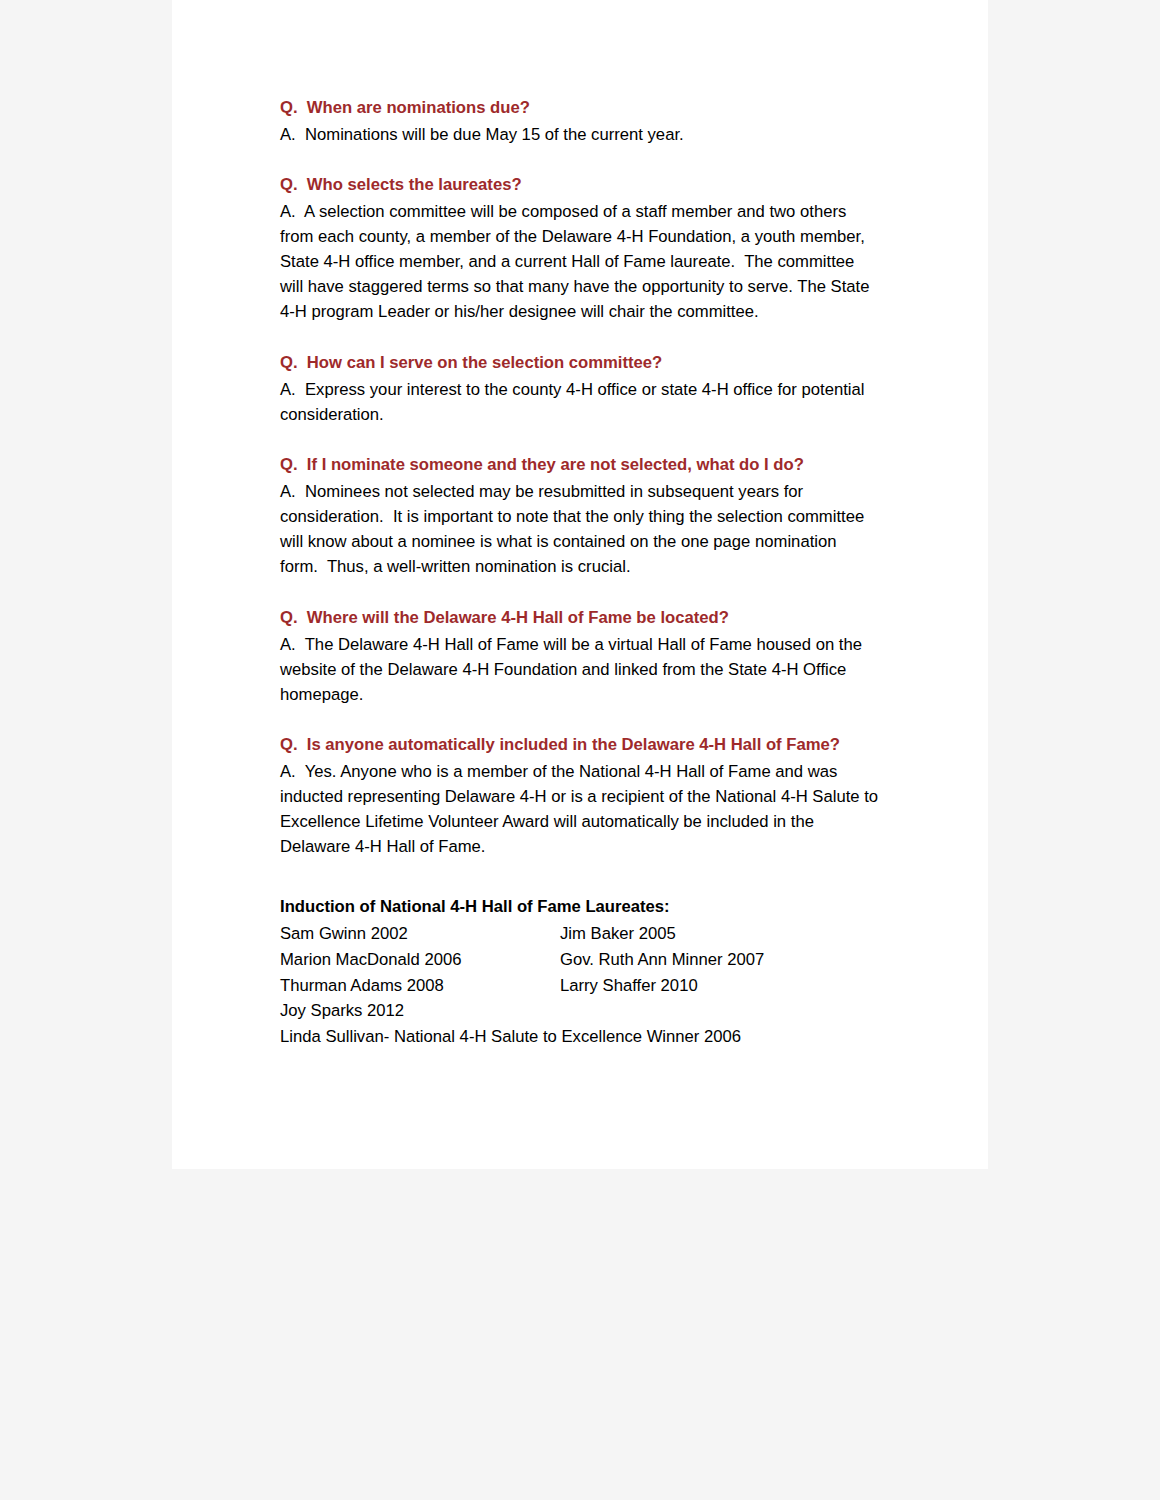Q. When are nominations due?
A. Nominations will be due May 15 of the current year.
Q. Who selects the laureates?
A. A selection committee will be composed of a staff member and two others from each county, a member of the Delaware 4-H Foundation, a youth member, State 4-H office member, and a current Hall of Fame laureate. The committee will have staggered terms so that many have the opportunity to serve. The State 4-H program Leader or his/her designee will chair the committee.
Q. How can I serve on the selection committee?
A. Express your interest to the county 4-H office or state 4-H office for potential consideration.
Q. If I nominate someone and they are not selected, what do I do?
A. Nominees not selected may be resubmitted in subsequent years for consideration. It is important to note that the only thing the selection committee will know about a nominee is what is contained on the one page nomination form. Thus, a well-written nomination is crucial.
Q. Where will the Delaware 4-H Hall of Fame be located?
A. The Delaware 4-H Hall of Fame will be a virtual Hall of Fame housed on the website of the Delaware 4-H Foundation and linked from the State 4-H Office homepage.
Q. Is anyone automatically included in the Delaware 4-H Hall of Fame?
A. Yes. Anyone who is a member of the National 4-H Hall of Fame and was inducted representing Delaware 4-H or is a recipient of the National 4-H Salute to Excellence Lifetime Volunteer Award will automatically be included in the Delaware 4-H Hall of Fame.
Induction of National 4-H Hall of Fame Laureates:
| Sam Gwinn 2002 | Jim Baker 2005 |
| Marion MacDonald 2006 | Gov. Ruth Ann Minner 2007 |
| Thurman Adams 2008 | Larry Shaffer 2010 |
| Joy Sparks 2012 | |
Linda Sullivan- National 4-H Salute to Excellence Winner 2006